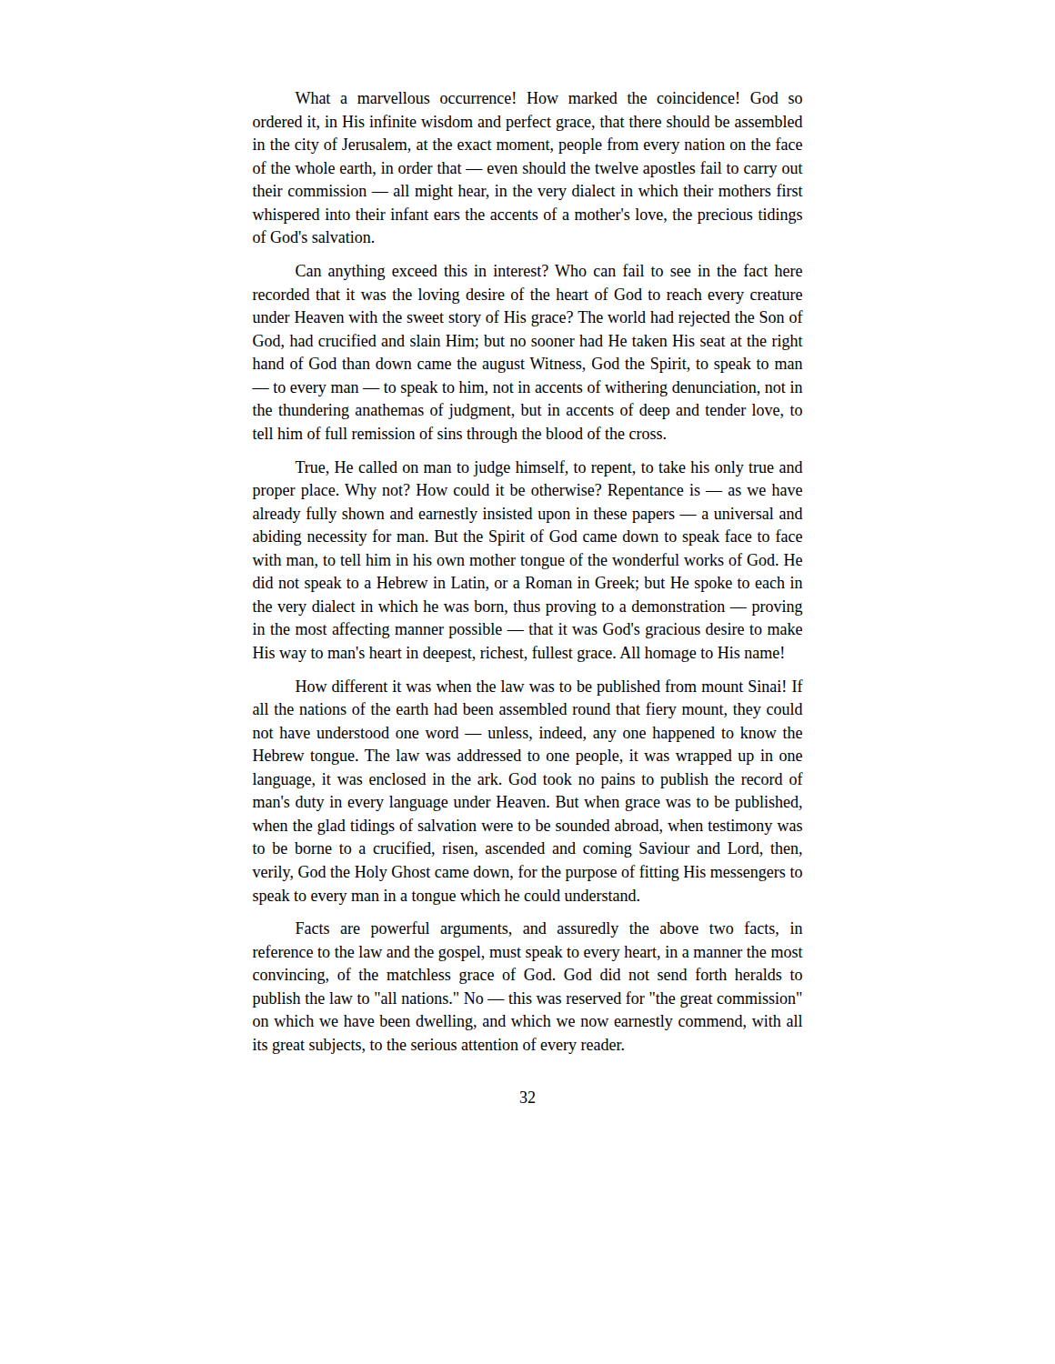What a marvellous occurrence! How marked the coincidence! God so ordered it, in His infinite wisdom and perfect grace, that there should be assembled in the city of Jerusalem, at the exact moment, people from every nation on the face of the whole earth, in order that — even should the twelve apostles fail to carry out their commission — all might hear, in the very dialect in which their mothers first whispered into their infant ears the accents of a mother's love, the precious tidings of God's salvation.
Can anything exceed this in interest? Who can fail to see in the fact here recorded that it was the loving desire of the heart of God to reach every creature under Heaven with the sweet story of His grace? The world had rejected the Son of God, had crucified and slain Him; but no sooner had He taken His seat at the right hand of God than down came the august Witness, God the Spirit, to speak to man — to every man — to speak to him, not in accents of withering denunciation, not in the thundering anathemas of judgment, but in accents of deep and tender love, to tell him of full remission of sins through the blood of the cross.
True, He called on man to judge himself, to repent, to take his only true and proper place. Why not? How could it be otherwise? Repentance is — as we have already fully shown and earnestly insisted upon in these papers — a universal and abiding necessity for man. But the Spirit of God came down to speak face to face with man, to tell him in his own mother tongue of the wonderful works of God. He did not speak to a Hebrew in Latin, or a Roman in Greek; but He spoke to each in the very dialect in which he was born, thus proving to a demonstration — proving in the most affecting manner possible — that it was God's gracious desire to make His way to man's heart in deepest, richest, fullest grace. All homage to His name!
How different it was when the law was to be published from mount Sinai! If all the nations of the earth had been assembled round that fiery mount, they could not have understood one word — unless, indeed, any one happened to know the Hebrew tongue. The law was addressed to one people, it was wrapped up in one language, it was enclosed in the ark. God took no pains to publish the record of man's duty in every language under Heaven. But when grace was to be published, when the glad tidings of salvation were to be sounded abroad, when testimony was to be borne to a crucified, risen, ascended and coming Saviour and Lord, then, verily, God the Holy Ghost came down, for the purpose of fitting His messengers to speak to every man in a tongue which he could understand.
Facts are powerful arguments, and assuredly the above two facts, in reference to the law and the gospel, must speak to every heart, in a manner the most convincing, of the matchless grace of God. God did not send forth heralds to publish the law to "all nations." No — this was reserved for "the great commission" on which we have been dwelling, and which we now earnestly commend, with all its great subjects, to the serious attention of every reader.
32